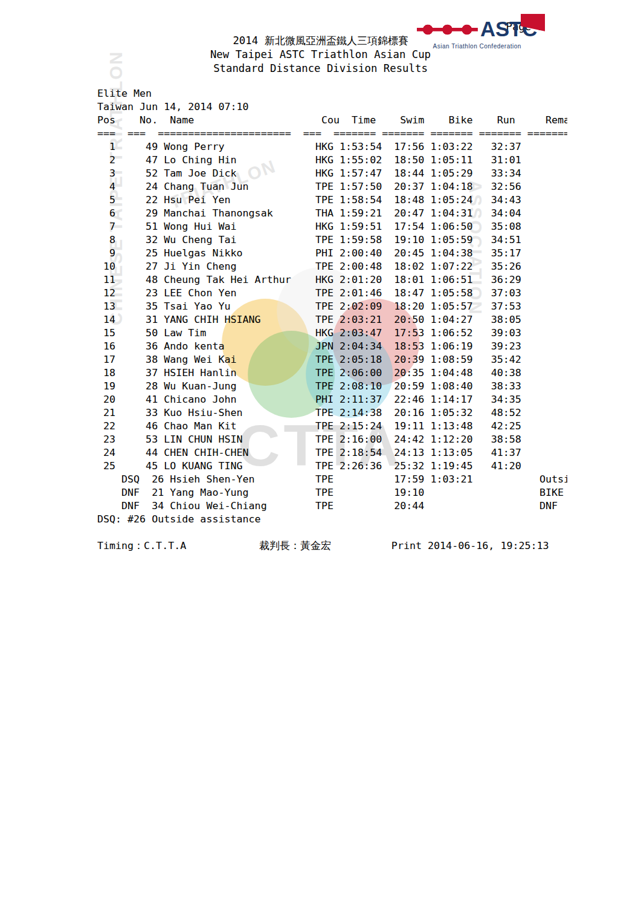ASTC
Asian Triathlon Confederation
Page 1
2014 新北微風亞洲盃鐵人三項錦標賽
New Taipei ASTC Triathlon Asian Cup
Standard Distance Division Results
CHINESE TAIPEI TRIATHLON
ASSOCIATION
TRIATHLON
CTTA
Elite Men
Taiwan Jun 14, 2014 07:10
Pos    No.  Name                     Cou  Time    Swim    Bike    Run     Remarks
===  ===  ======================  ===  ======= ======= ======= ======= ========
  1     49 Wong Perry               HKG 1:53:54  17:56 1:03:22   32:37
  2     47 Lo Ching Hin             HKG 1:55:02  18:50 1:05:11   31:01
  3     52 Tam Joe Dick             HKG 1:57:47  18:44 1:05:29   33:34
  4     24 Chang Tuan Jun           TPE 1:57:50  20:37 1:04:18   32:56
  5     22 Hsu Pei Yen              TPE 1:58:54  18:48 1:05:24   34:43
  6     29 Manchai Thanongsak       THA 1:59:21  20:47 1:04:31   34:04
  7     51 Wong Hui Wai             HKG 1:59:51  17:54 1:06:50   35:08
  8     32 Wu Cheng Tai             TPE 1:59:58  19:10 1:05:59   34:51
  9     25 Huelgas Nikko            PHI 2:00:40  20:45 1:04:38   35:17
 10     27 Ji Yin Cheng             TPE 2:00:48  18:02 1:07:22   35:26
 11     48 Cheung Tak Hei Arthur    HKG 2:01:20  18:01 1:06:51   36:29
 12     23 LEE Chon Yen             TPE 2:01:46  18:47 1:05:58   37:03
 13     35 Tsai Yao Yu              TPE 2:02:09  18:20 1:05:57   37:53
 14     31 YANG CHIH HSIANG         TPE 2:03:21  20:50 1:04:27   38:05
 15     50 Law Tim                  HKG 2:03:47  17:53 1:06:52   39:03
 16     36 Ando kenta               JPN 2:04:34  18:53 1:06:19   39:23
 17     38 Wang Wei Kai             TPE 2:05:18  20:39 1:08:59   35:42
 18     37 HSIEH Hanlin             TPE 2:06:00  20:35 1:04:48   40:38
 19     28 Wu Kuan-Jung             TPE 2:08:10  20:59 1:08:40   38:33
 20     41 Chicano John             PHI 2:11:37  22:46 1:14:17   34:35
 21     33 Kuo Hsiu-Shen            TPE 2:14:38  20:16 1:05:32   48:52
 22     46 Chao Man Kit             TPE 2:15:24  19:11 1:13:48   42:25
 23     53 LIN CHUN HSIN            TPE 2:16:00  24:42 1:12:20   38:58
 24     44 CHEN CHIH-CHEN           TPE 2:18:54  24:13 1:13:05   41:37
 25     45 LO KUANG TING            TPE 2:26:36  25:32 1:19:45   41:20
    DSQ  26 Hsieh Shen-Yen          TPE          17:59 1:03:21           Outside
    DNF  21 Yang Mao-Yung           TPE          19:10                   BIKE DNF
    DNF  34 Chiou Wei-Chiang        TPE          20:44                   DNF
DSQ: #26 Outside assistance

Timing：C.T.T.A            裁判長：黃金宏          Print 2014-06-16, 19:25:13